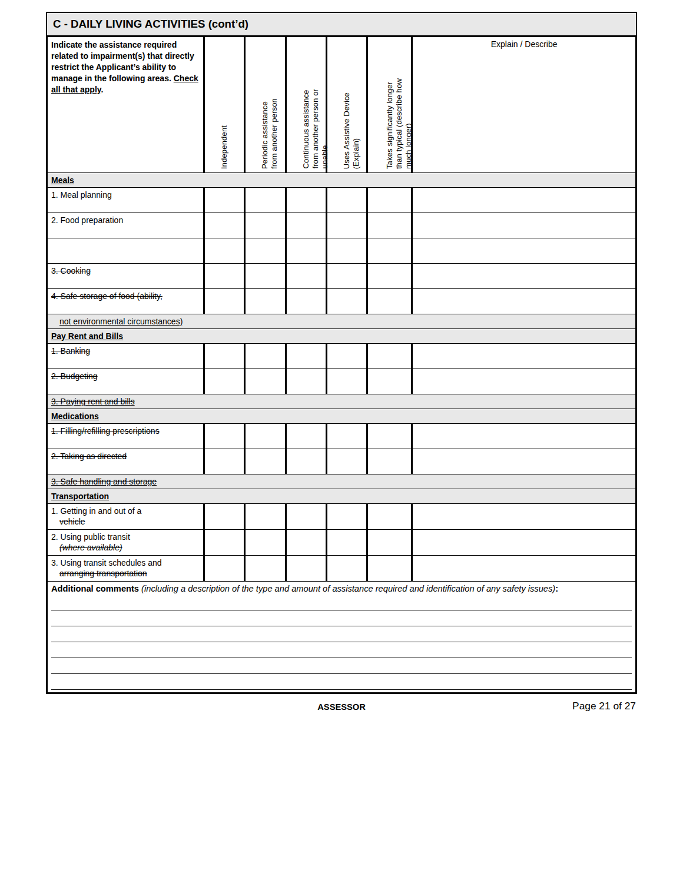C - DAILY LIVING ACTIVITIES (cont’d)
| Indicate the assistance required related to impairment(s) that directly restrict the Applicant’s ability to manage in the following areas. Check all that apply . | Independent | Periodic assistance from another person | Continuous assistance from another person or unable | Uses Assistive Device (Explain) | Takes significantly longer than typical (describe how much longer) | Explain / Describe |
| Meals |
| 1. Meal planning | | | | | | |
| 2. Food preparation | | | | | | |
| 3. Cooking | | | | | | |
| 4. Safe storage of food (ability, | | | | | | |
| not environmental circumstances) |
| Pay Rent and Bills |
| 1. Banking | | | | | | |
| 2. Budgeting | | | | | | |
| 3. Paying rent and bills |
| Medications |
| 1. Filling/refilling prescriptions | | | | | | |
| 2. Taking as directed | | | | | | |
| 3. Safe handling and storage |
| Transportation |
| 1. Getting in and out of a vehicle | | | | | | |
| 2. Using public transit (where available) | | | | | | |
| 3. Using transit schedules and arranging transportation | | | | | | |
| Additional comments (including a description of the type and amount of assistance required and identification of any safety issues) : |
ASSESSOR
Page 21 of 27